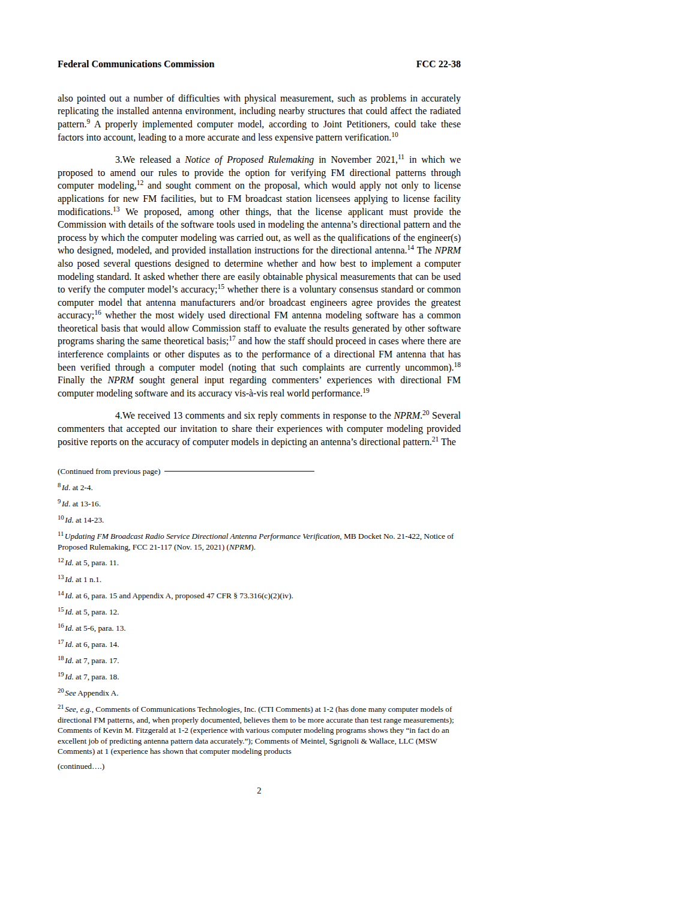Federal Communications Commission
FCC 22-38
also pointed out a number of difficulties with physical measurement, such as problems in accurately replicating the installed antenna environment, including nearby structures that could affect the radiated pattern.9 A properly implemented computer model, according to Joint Petitioners, could take these factors into account, leading to a more accurate and less expensive pattern verification.10
3. We released a Notice of Proposed Rulemaking in November 2021,11 in which we proposed to amend our rules to provide the option for verifying FM directional patterns through computer modeling,12 and sought comment on the proposal, which would apply not only to license applications for new FM facilities, but to FM broadcast station licensees applying to license facility modifications.13 We proposed, among other things, that the license applicant must provide the Commission with details of the software tools used in modeling the antenna’s directional pattern and the process by which the computer modeling was carried out, as well as the qualifications of the engineer(s) who designed, modeled, and provided installation instructions for the directional antenna.14 The NPRM also posed several questions designed to determine whether and how best to implement a computer modeling standard. It asked whether there are easily obtainable physical measurements that can be used to verify the computer model’s accuracy;15 whether there is a voluntary consensus standard or common computer model that antenna manufacturers and/or broadcast engineers agree provides the greatest accuracy;16 whether the most widely used directional FM antenna modeling software has a common theoretical basis that would allow Commission staff to evaluate the results generated by other software programs sharing the same theoretical basis;17 and how the staff should proceed in cases where there are interference complaints or other disputes as to the performance of a directional FM antenna that has been verified through a computer model (noting that such complaints are currently uncommon).18 Finally the NPRM sought general input regarding commenters’ experiences with directional FM computer modeling software and its accuracy vis-à-vis real world performance.19
4. We received 13 comments and six reply comments in response to the NPRM.20 Several commenters that accepted our invitation to share their experiences with computer modeling provided positive reports on the accuracy of computer models in depicting an antenna’s directional pattern.21 The
(Continued from previous page)
8 Id. at 2-4.
9 Id. at 13-16.
10 Id. at 14-23.
11 Updating FM Broadcast Radio Service Directional Antenna Performance Verification, MB Docket No. 21-422, Notice of Proposed Rulemaking, FCC 21-117 (Nov. 15, 2021) (NPRM).
12 Id. at 5, para. 11.
13 Id. at 1 n.1.
14 Id. at 6, para. 15 and Appendix A, proposed 47 CFR § 73.316(c)(2)(iv).
15 Id. at 5, para. 12.
16 Id. at 5-6, para. 13.
17 Id. at 6, para. 14.
18 Id. at 7, para. 17.
19 Id. at 7, para. 18.
20 See Appendix A.
21 See, e.g., Comments of Communications Technologies, Inc. (CTI Comments) at 1-2 (has done many computer models of directional FM patterns, and, when properly documented, believes them to be more accurate than test range measurements); Comments of Kevin M. Fitzgerald at 1-2 (experience with various computer modeling programs shows they “in fact do an excellent job of predicting antenna pattern data accurately.”); Comments of Meintel, Sgrignoli & Wallace, LLC (MSW Comments) at 1 (experience has shown that computer modeling products
(continued….)
2